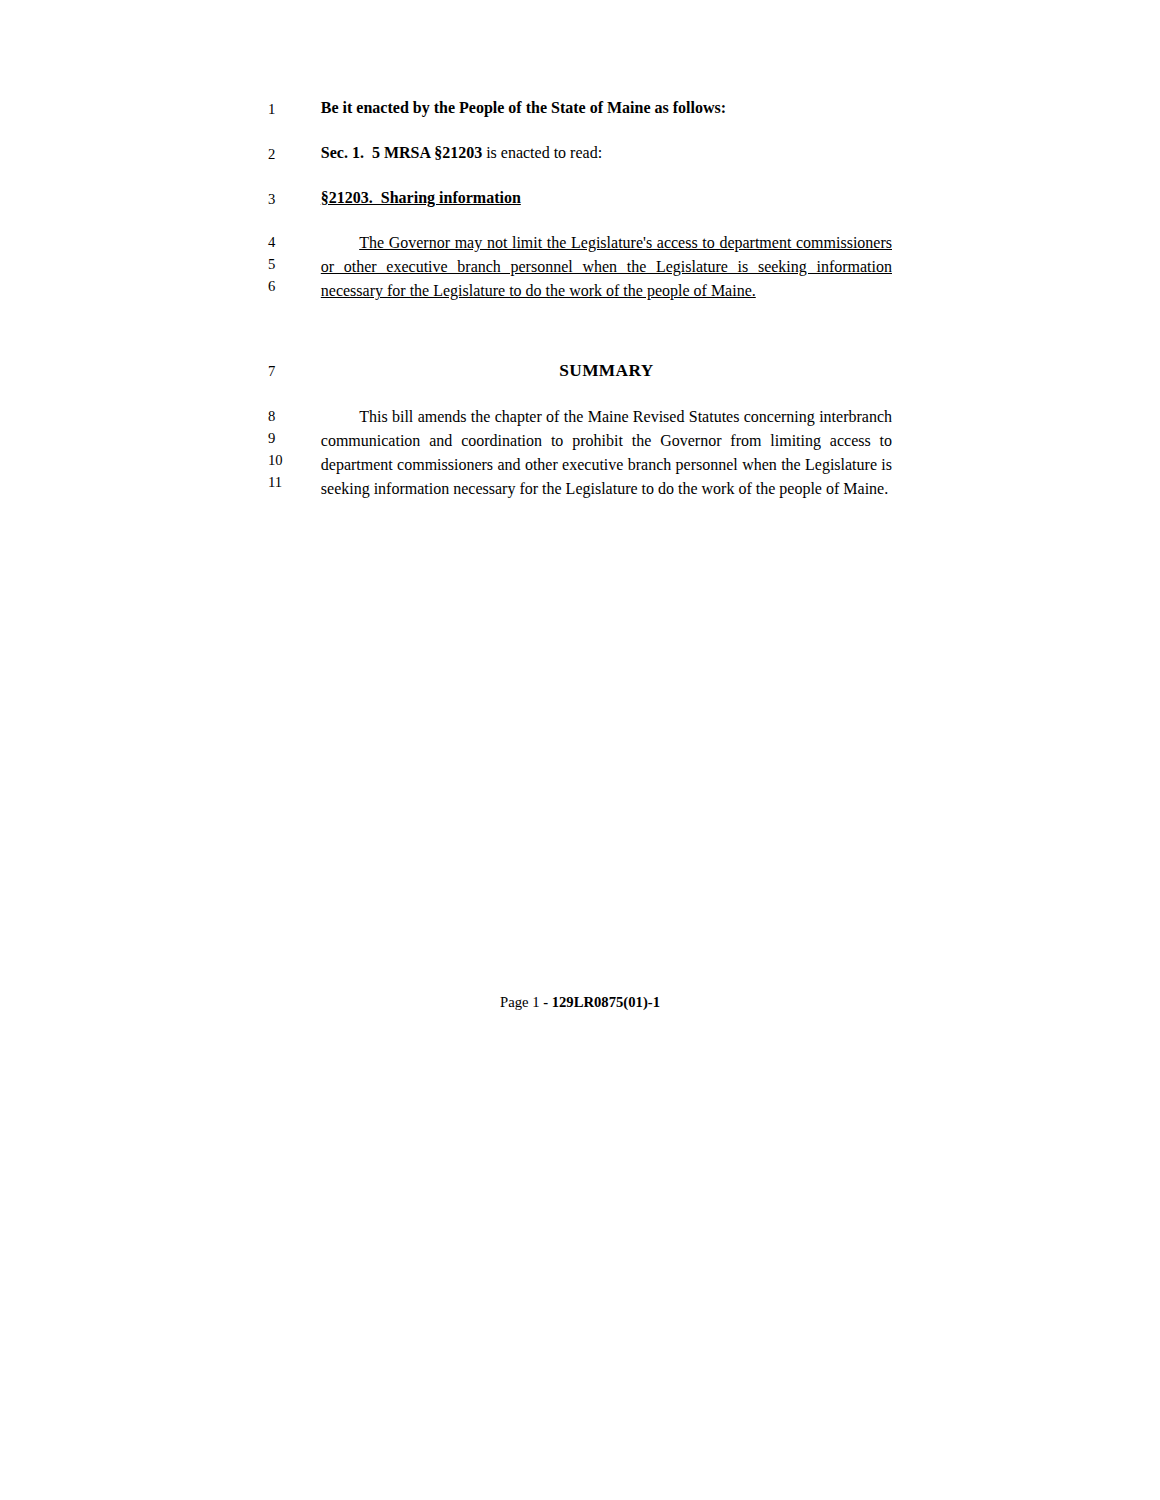1
Be it enacted by the People of the State of Maine as follows:
2
Sec. 1. 5 MRSA §21203 is enacted to read:
3
§21203. Sharing information
4
5
6
The Governor may not limit the Legislature's access to department commissioners or other executive branch personnel when the Legislature is seeking information necessary for the Legislature to do the work of the people of Maine.
7
SUMMARY
8
9
10
11
This bill amends the chapter of the Maine Revised Statutes concerning interbranch communication and coordination to prohibit the Governor from limiting access to department commissioners and other executive branch personnel when the Legislature is seeking information necessary for the Legislature to do the work of the people of Maine.
Page 1 - 129LR0875(01)-1